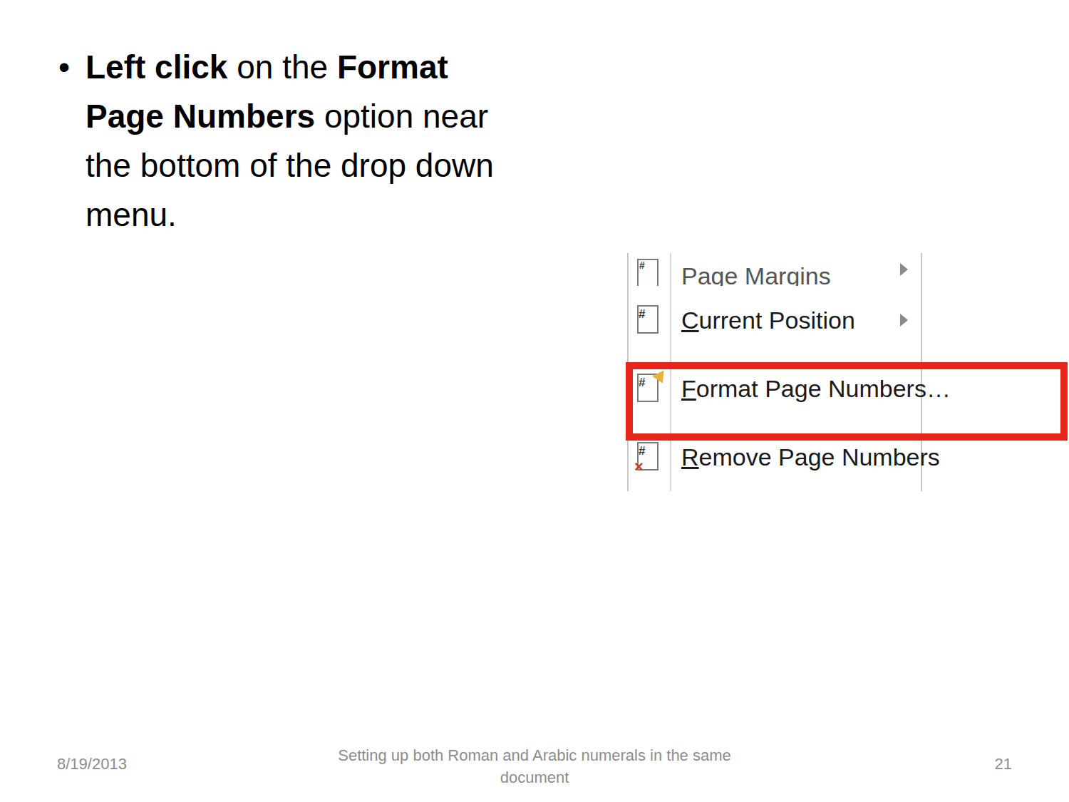Left click on the Format Page Numbers option near the bottom of the drop down menu.
#
Page Margins
#
Current Position
#
Format Page Numbers…
#
×
Remove Page Numbers
8/19/2013
Setting up both Roman and Arabic numerals in the same document
21